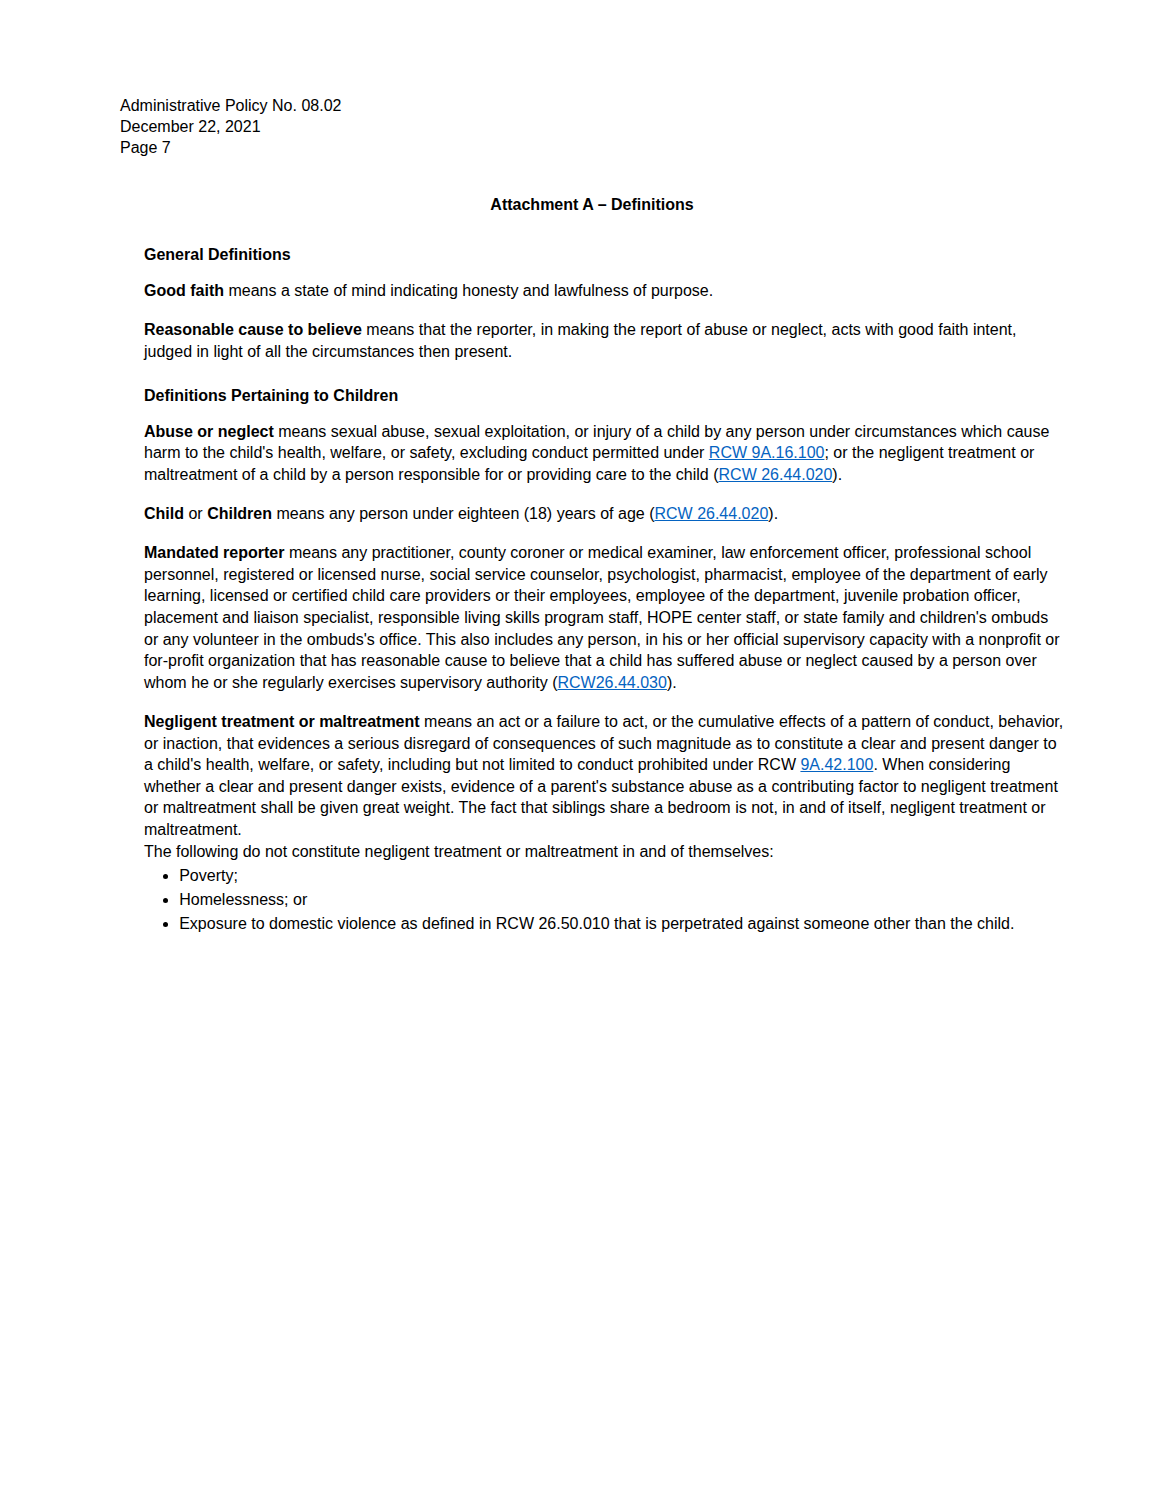Administrative Policy No. 08.02
December 22, 2021
Page 7
Attachment A – Definitions
General Definitions
Good faith means a state of mind indicating honesty and lawfulness of purpose.
Reasonable cause to believe means that the reporter, in making the report of abuse or neglect, acts with good faith intent, judged in light of all the circumstances then present.
Definitions Pertaining to Children
Abuse or neglect means sexual abuse, sexual exploitation, or injury of a child by any person under circumstances which cause harm to the child's health, welfare, or safety, excluding conduct permitted under RCW 9A.16.100; or the negligent treatment or maltreatment of a child by a person responsible for or providing care to the child (RCW 26.44.020).
Child or Children means any person under eighteen (18) years of age (RCW 26.44.020).
Mandated reporter means any practitioner, county coroner or medical examiner, law enforcement officer, professional school personnel, registered or licensed nurse, social service counselor, psychologist, pharmacist, employee of the department of early learning, licensed or certified child care providers or their employees, employee of the department, juvenile probation officer, placement and liaison specialist, responsible living skills program staff, HOPE center staff, or state family and children's ombuds or any volunteer in the ombuds's office. This also includes any person, in his or her official supervisory capacity with a nonprofit or for-profit organization that has reasonable cause to believe that a child has suffered abuse or neglect caused by a person over whom he or she regularly exercises supervisory authority (RCW26.44.030).
Negligent treatment or maltreatment means an act or a failure to act, or the cumulative effects of a pattern of conduct, behavior, or inaction, that evidences a serious disregard of consequences of such magnitude as to constitute a clear and present danger to a child's health, welfare, or safety, including but not limited to conduct prohibited under RCW 9A.42.100. When considering whether a clear and present danger exists, evidence of a parent's substance abuse as a contributing factor to negligent treatment or maltreatment shall be given great weight. The fact that siblings share a bedroom is not, in and of itself, negligent treatment or maltreatment.
The following do not constitute negligent treatment or maltreatment in and of themselves:
Poverty;
Homelessness; or
Exposure to domestic violence as defined in RCW 26.50.010 that is perpetrated against someone other than the child.